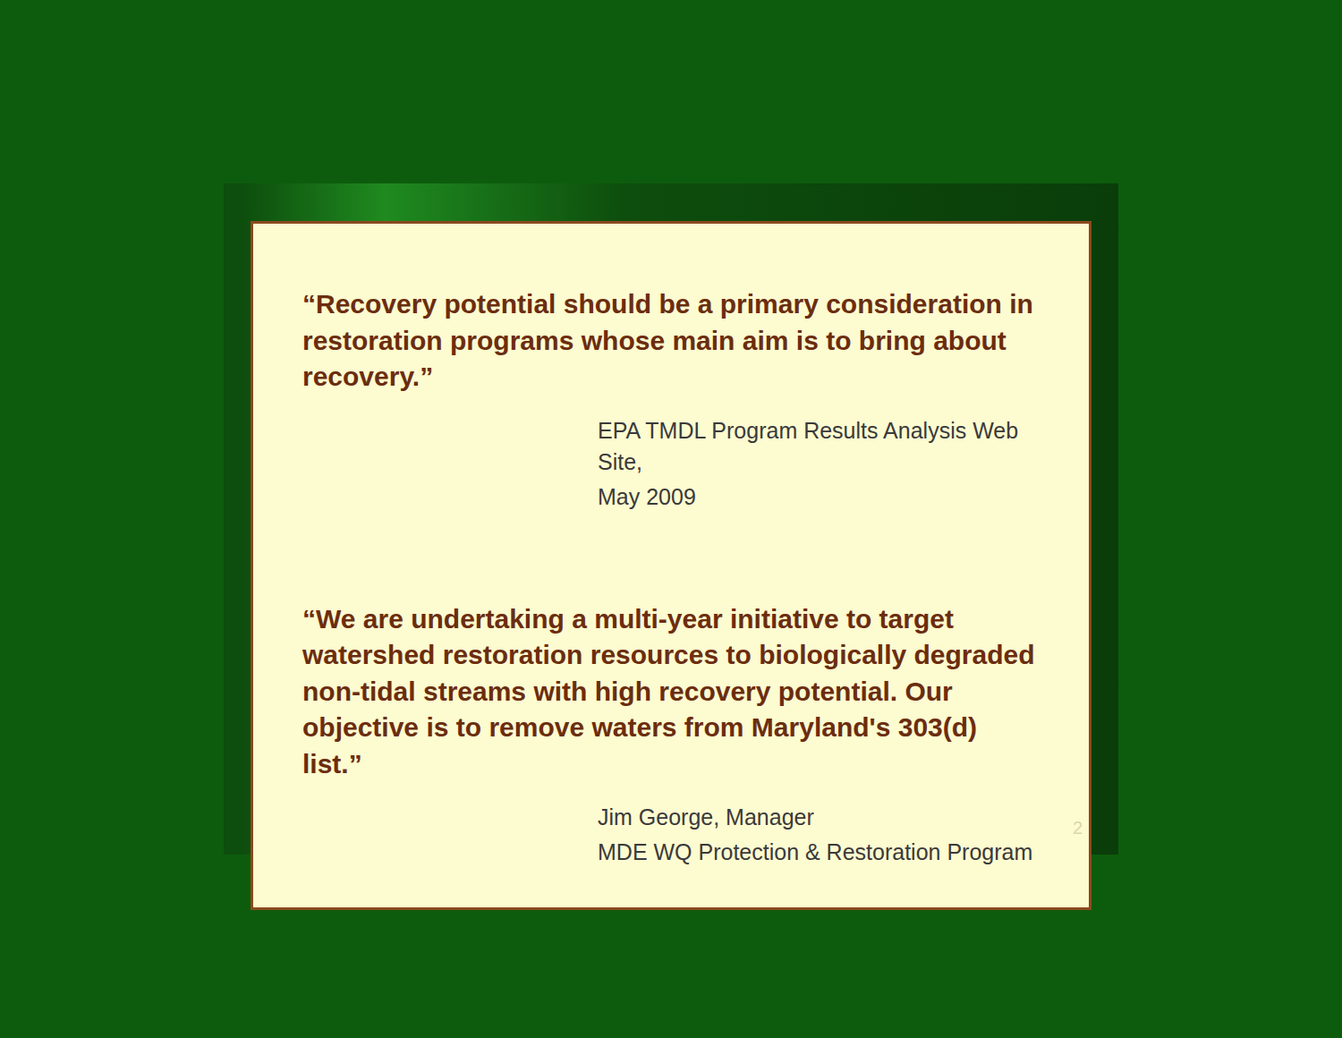“Recovery potential should be a primary consideration in restoration programs whose main aim is to bring about recovery.”
EPA TMDL Program Results Analysis Web Site,
May 2009
“We are undertaking a multi-year initiative to target watershed restoration resources to biologically degraded non-tidal streams with high recovery potential. Our objective is to remove waters from Maryland's 303(d) list.”
Jim George, Manager
MDE WQ Protection & Restoration Program
2